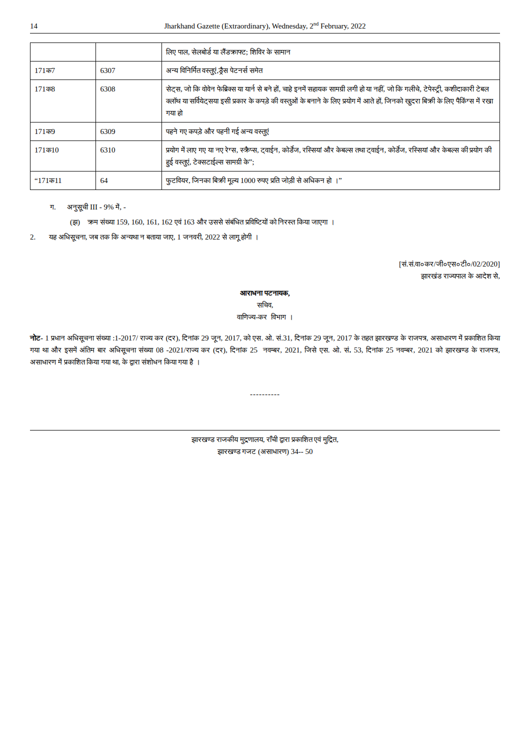14 Jharkhand Gazette (Extraordinary), Wednesday, 2nd February, 2022
| | | लिए पाल, सेलबोर्ड या लैंडक्राफ्ट; शिविर के सामान |
| 171क7 | 6307 | अन्य विनिर्मित वस्तुएं,ड्रैस पेटनर्स समेत |
| 171क8 | 6308 | सेट्स, जो कि वोवेन फेब्रिक्स या यार्न से बने हों, चाहे इनमें सहायक सामग्री लगी हो या नहीं, जो कि गलीचे, टेपेस्ट्री, कशीदाकारी टेबल क्लॉथ या सर्वियेट्सया इसी प्रकार के कपड़े की वस्तुओं के बनाने के लिए प्रयोग में आते हों, जिनको खुदरा बिक्री के लिए पैकिंग्स में रखा गया हो |
| 171क9 | 6309 | पहने गए कपड़े और पहनी गई अन्य वस्तुएं |
| 171क10 | 6310 | प्रयोग में लाए गए या नए रेग्स, स्क्रैप्स, ट्वाईन, कोर्डेज, रस्सियां और केबल्स तथा ट्वाईन, कोर्डेज, रस्सियां और केबल्स की प्रयोग की हुई वस्तुएं, टेक्सटाईल्स सामग्री के”; |
| “171क11 | 64 | फुटवियर, जिनका बिक्री मूल्य 1000 रुपए प्रति जोड़ी से अधिकन हो ।” |
ग. अनुसूची III - 9% में, -
(झ) क्रम संख्या 159, 160, 161, 162 एवं 163 और उससे संबंधित प्रविष्टियों को निरस्त किया जाएगा ।
2.
यह अधिसूचना, जब तक कि अन्यथा न बताया जाए, 1 जनवरी, 2022 से लागू होगी ।
[सं.सं.वा०कर/जी०एस०टी०/02/2020]
झारखंड राज्यपाल के आदेश से,
आराधना पटनायक,
सचिव,
वाणिज्य-कर विभाग ।
नोट- 1 प्रधान अधिसूचना संख्या :1-2017/ राज्य कर (दर), दिनांक 29 जून, 2017, को एस. ओ. सं.31, दिनांक 29 जून, 2017 के तहत झारखण्ड के राजपत्र, असाधारण में प्रकाशित किया गया था और इसमें अंतिम बार अधिसूचना संख्या 08 -2021/राज्य कर (दर), दिनांक 25 नवम्बर, 2021, जिसे एस. ओ. सं. 53, दिनांक 25 नवम्बर, 2021 को झारखण्ड के राजपत्र, असाधारण में प्रकाशित किया गया था, के द्वारा संशोधन किया गया है ।
----------
झारखण्ड राजकीय मुद्रणालय, राँची द्वारा प्रकाशित एवं मुद्रित,
झारखण्ड गजट (असाधारण) 34-- 50